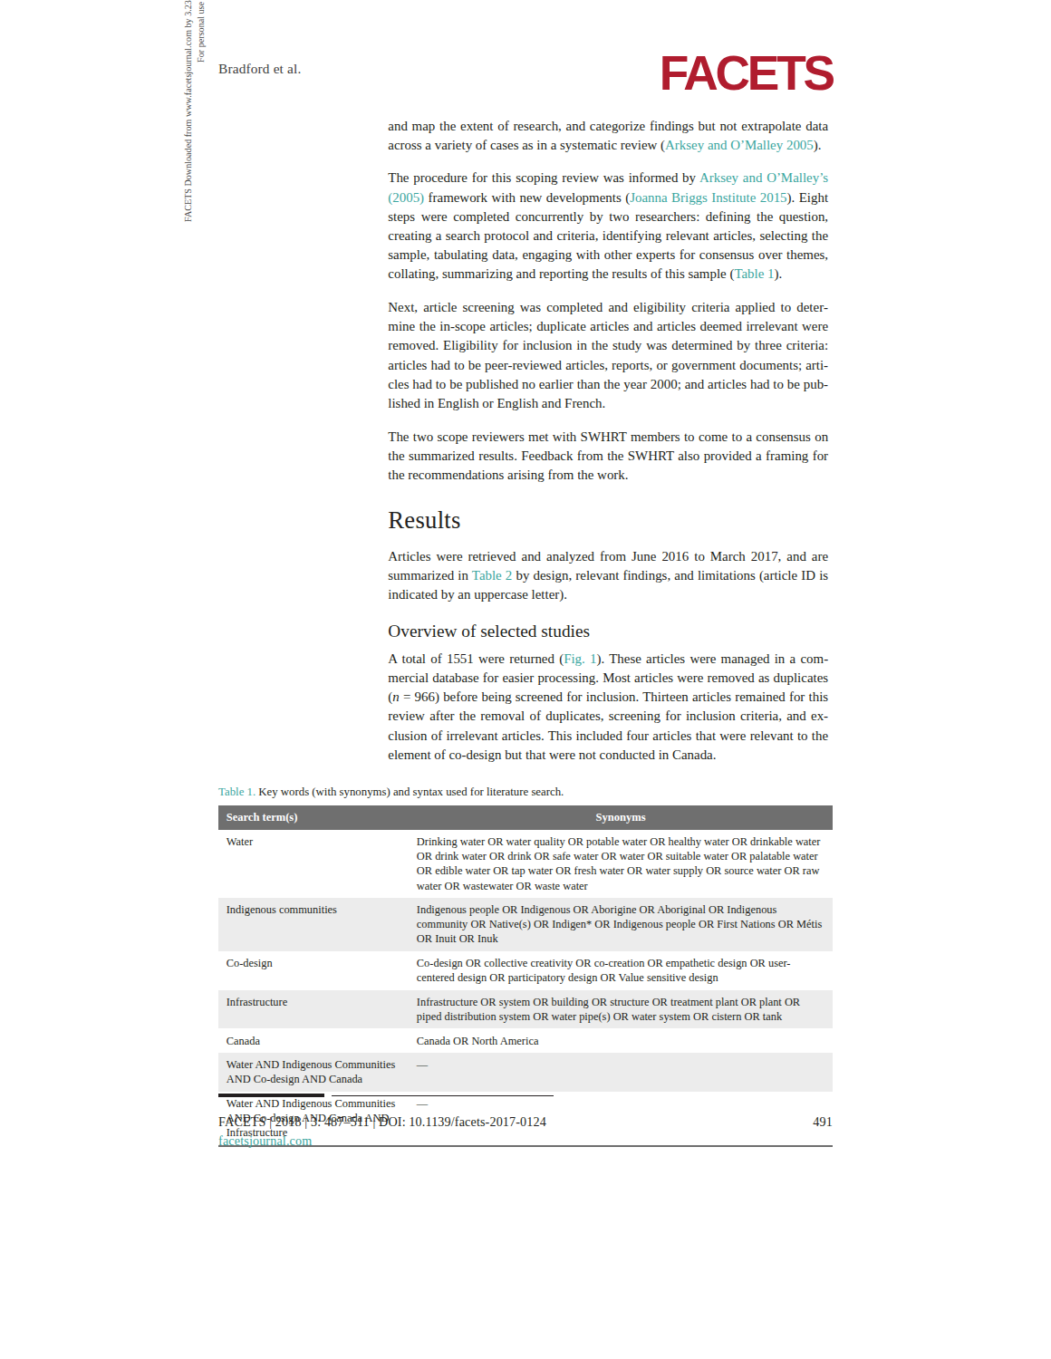Bradford et al.
FACETS
FACETS Downloaded from www.facetsjournal.com by 3.238.104.143 on 07/05/22 For personal use only.
and map the extent of research, and categorize findings but not extrapolate data across a variety of cases as in a systematic review (Arksey and O’Malley 2005).
The procedure for this scoping review was informed by Arksey and O’Malley’s (2005) framework with new developments (Joanna Briggs Institute 2015). Eight steps were completed concurrently by two researchers: defining the question, creating a search protocol and criteria, identifying relevant articles, selecting the sample, tabulating data, engaging with other experts for consensus over themes, collating, summarizing and reporting the results of this sample (Table 1).
Next, article screening was completed and eligibility criteria applied to determine the in-scope articles; duplicate articles and articles deemed irrelevant were removed. Eligibility for inclusion in the study was determined by three criteria: articles had to be peer-reviewed articles, reports, or government documents; articles had to be published no earlier than the year 2000; and articles had to be published in English or English and French.
The two scope reviewers met with SWHRT members to come to a consensus on the summarized results. Feedback from the SWHRT also provided a framing for the recommendations arising from the work.
Results
Articles were retrieved and analyzed from June 2016 to March 2017, and are summarized in Table 2 by design, relevant findings, and limitations (article ID is indicated by an uppercase letter).
Overview of selected studies
A total of 1551 were returned (Fig. 1). These articles were managed in a commercial database for easier processing. Most articles were removed as duplicates (n = 966) before being screened for inclusion. Thirteen articles remained for this review after the removal of duplicates, screening for inclusion criteria, and exclusion of irrelevant articles. This included four articles that were relevant to the element of co-design but that were not conducted in Canada.
Table 1. Key words (with synonyms) and syntax used for literature search.
| Search term(s) | Synonyms |
| --- | --- |
| Water | Drinking water OR water quality OR potable water OR healthy water OR drinkable water OR drink water OR drink OR safe water OR water OR suitable water OR palatable water OR edible water OR tap water OR fresh water OR water supply OR source water OR raw water OR wastewater OR waste water |
| Indigenous communities | Indigenous people OR Indigenous OR Aborigine OR Aboriginal OR Indigenous community OR Native(s) OR Indigen* OR Indigenous people OR First Nations OR Métis OR Inuit OR Inuk |
| Co-design | Co-design OR collective creativity OR co-creation OR empathetic design OR user-centered design OR participatory design OR Value sensitive design |
| Infrastructure | Infrastructure OR system OR building OR structure OR treatment plant OR plant OR piped distribution system OR water pipe(s) OR water system OR cistern OR tank |
| Canada | Canada OR North America |
| Water AND Indigenous Communities AND Co-design AND Canada | — |
| Water AND Indigenous Communities AND Co-design AND Canada AND Infrastructure | — |
FACETS | 2018 | 3: 487–511 | DOI: 10.1139/facets-2017-0124 facetsjournal.com
491